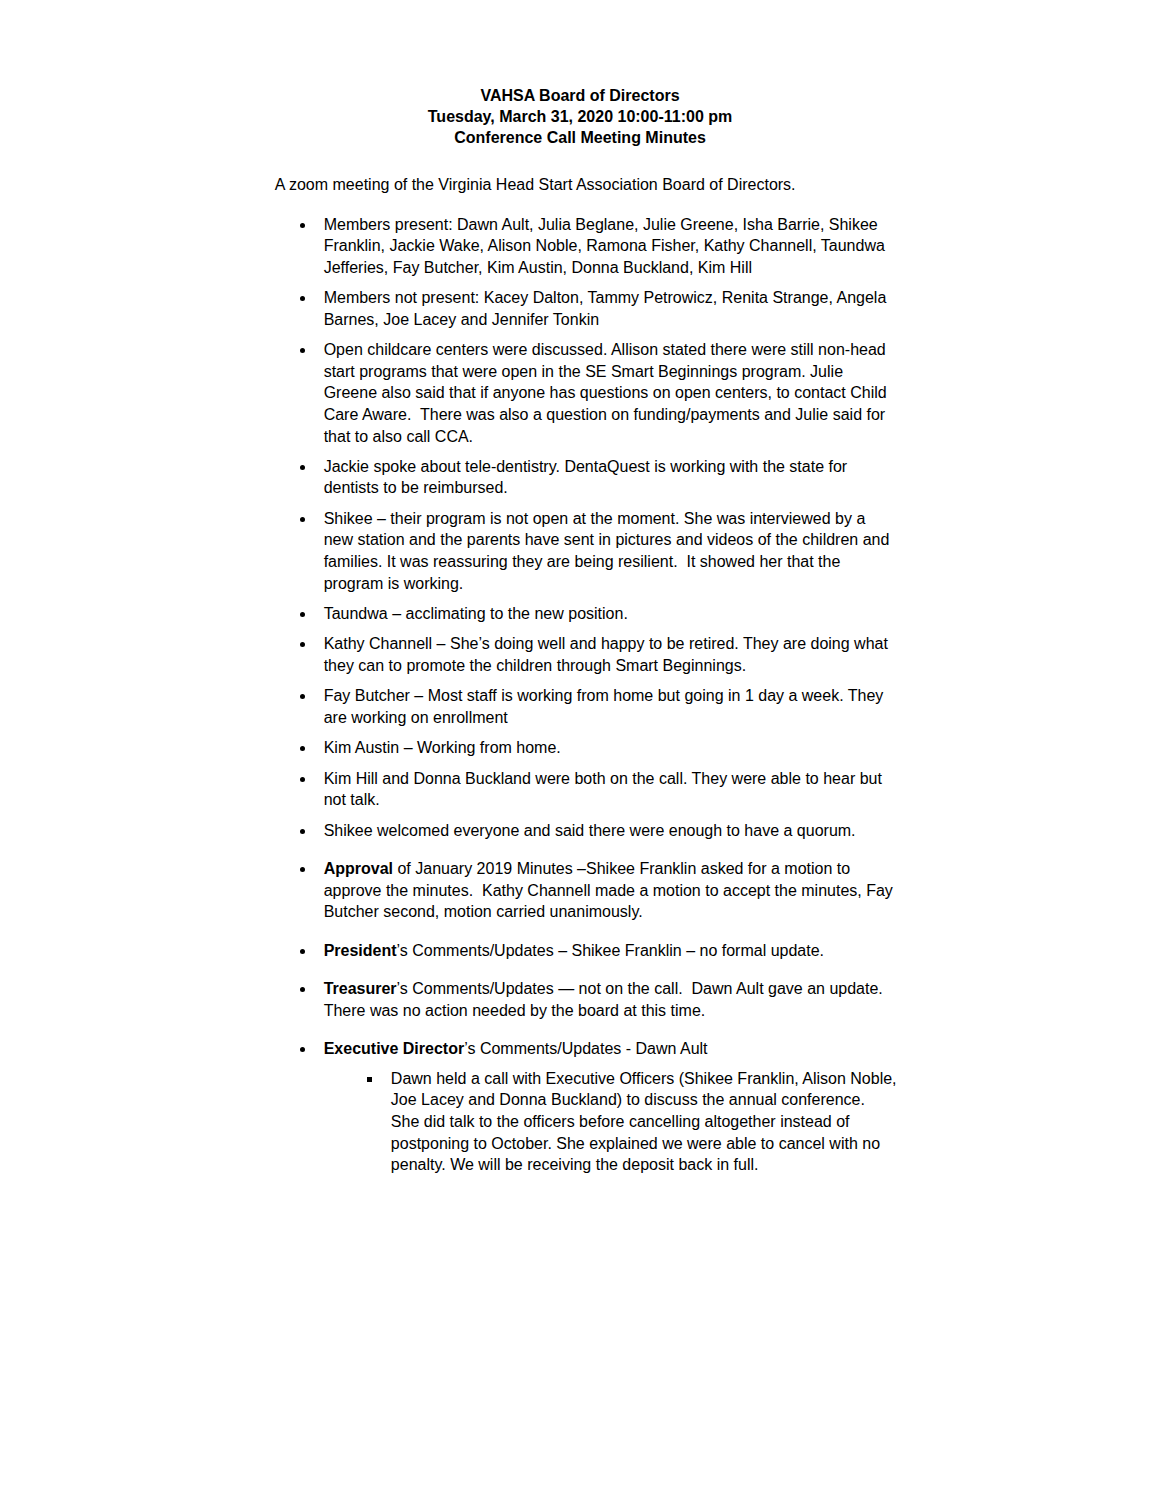VAHSA Board of Directors
Tuesday, March 31, 2020 10:00-11:00 pm
Conference Call Meeting Minutes
A zoom meeting of the Virginia Head Start Association Board of Directors.
Members present: Dawn Ault, Julia Beglane, Julie Greene, Isha Barrie, Shikee Franklin, Jackie Wake, Alison Noble, Ramona Fisher, Kathy Channell, Taundwa Jefferies, Fay Butcher, Kim Austin, Donna Buckland, Kim Hill
Members not present: Kacey Dalton, Tammy Petrowicz, Renita Strange, Angela Barnes, Joe Lacey and Jennifer Tonkin
Open childcare centers were discussed. Allison stated there were still non-head start programs that were open in the SE Smart Beginnings program. Julie Greene also said that if anyone has questions on open centers, to contact Child Care Aware. There was also a question on funding/payments and Julie said for that to also call CCA.
Jackie spoke about tele-dentistry. DentaQuest is working with the state for dentists to be reimbursed.
Shikee – their program is not open at the moment. She was interviewed by a new station and the parents have sent in pictures and videos of the children and families. It was reassuring they are being resilient. It showed her that the program is working.
Taundwa – acclimating to the new position.
Kathy Channell – She’s doing well and happy to be retired. They are doing what they can to promote the children through Smart Beginnings.
Fay Butcher – Most staff is working from home but going in 1 day a week. They are working on enrollment
Kim Austin – Working from home.
Kim Hill and Donna Buckland were both on the call. They were able to hear but not talk.
Shikee welcomed everyone and said there were enough to have a quorum.
Approval of January 2019 Minutes –Shikee Franklin asked for a motion to approve the minutes. Kathy Channell made a motion to accept the minutes, Fay Butcher second, motion carried unanimously.
President’s Comments/Updates – Shikee Franklin – no formal update.
Treasurer’s Comments/Updates — not on the call. Dawn Ault gave an update. There was no action needed by the board at this time.
Executive Director’s Comments/Updates - Dawn Ault
Dawn held a call with Executive Officers (Shikee Franklin, Alison Noble, Joe Lacey and Donna Buckland) to discuss the annual conference. She did talk to the officers before cancelling altogether instead of postponing to October. She explained we were able to cancel with no penalty. We will be receiving the deposit back in full.